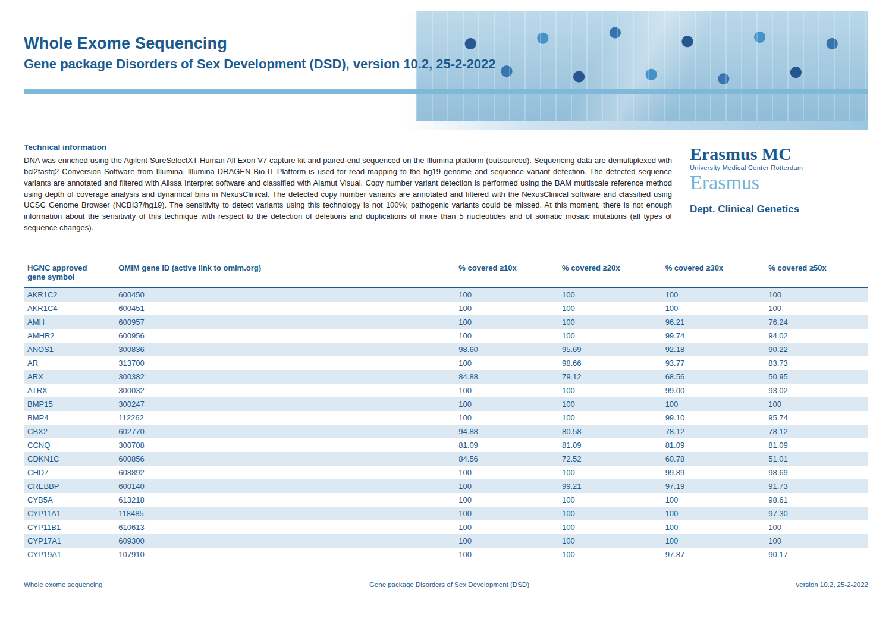Whole Exome Sequencing
Gene package Disorders of Sex Development (DSD), version 10.2, 25-2-2022
Technical information
DNA was enriched using the Agilent SureSelectXT Human All Exon V7 capture kit and paired-end sequenced on the Illumina platform (outsourced). Sequencing data are demultiplexed with bcl2fastq2 Conversion Software from Illumina. Illumina DRAGEN Bio-IT Platform is used for read mapping to the hg19 genome and sequence variant detection. The detected sequence variants are annotated and filtered with Alissa Interpret software and classified with Alamut Visual. Copy number variant detection is performed using the BAM multiscale reference method using depth of coverage analysis and dynamical bins in NexusClinical. The detected copy number variants are annotated and filtered with the NexusClinical software and classified using UCSC Genome Browser (NCBI37/hg19). The sensitivity to detect variants using this technology is not 100%; pathogenic variants could be missed. At this moment, there is not enough information about the sensitivity of this technique with respect to the detection of deletions and duplications of more than 5 nucleotides and of somatic mosaic mutations (all types of sequence changes).
Erasmus MC
University Medical Center Rotterdam
Erasmus
Dept. Clinical Genetics
| HGNC approved gene symbol | OMIM gene ID (active link to omim.org) | % covered ≥10x | % covered ≥20x | % covered ≥30x | % covered ≥50x |
| --- | --- | --- | --- | --- | --- |
| AKR1C2 | 600450 | 100 | 100 | 100 | 100 |
| AKR1C4 | 600451 | 100 | 100 | 100 | 100 |
| AMH | 600957 | 100 | 100 | 96.21 | 76.24 |
| AMHR2 | 600956 | 100 | 100 | 99.74 | 94.02 |
| ANOS1 | 300836 | 98.60 | 95.69 | 92.18 | 90.22 |
| AR | 313700 | 100 | 98.66 | 93.77 | 83.73 |
| ARX | 300382 | 84.88 | 79.12 | 68.56 | 50.95 |
| ATRX | 300032 | 100 | 100 | 99.00 | 93.02 |
| BMP15 | 300247 | 100 | 100 | 100 | 100 |
| BMP4 | 112262 | 100 | 100 | 99.10 | 95.74 |
| CBX2 | 602770 | 94.88 | 80.58 | 78.12 | 78.12 |
| CCNQ | 300708 | 81.09 | 81.09 | 81.09 | 81.09 |
| CDKN1C | 600856 | 84.56 | 72.52 | 60.78 | 51.01 |
| CHD7 | 608892 | 100 | 100 | 99.89 | 98.69 |
| CREBBP | 600140 | 100 | 99.21 | 97.19 | 91.73 |
| CYB5A | 613218 | 100 | 100 | 100 | 98.61 |
| CYP11A1 | 118485 | 100 | 100 | 100 | 97.30 |
| CYP11B1 | 610613 | 100 | 100 | 100 | 100 |
| CYP17A1 | 609300 | 100 | 100 | 100 | 100 |
| CYP19A1 | 107910 | 100 | 100 | 97.87 | 90.17 |
Whole exome sequencing
Gene package Disorders of Sex Development (DSD)
version 10.2, 25-2-2022